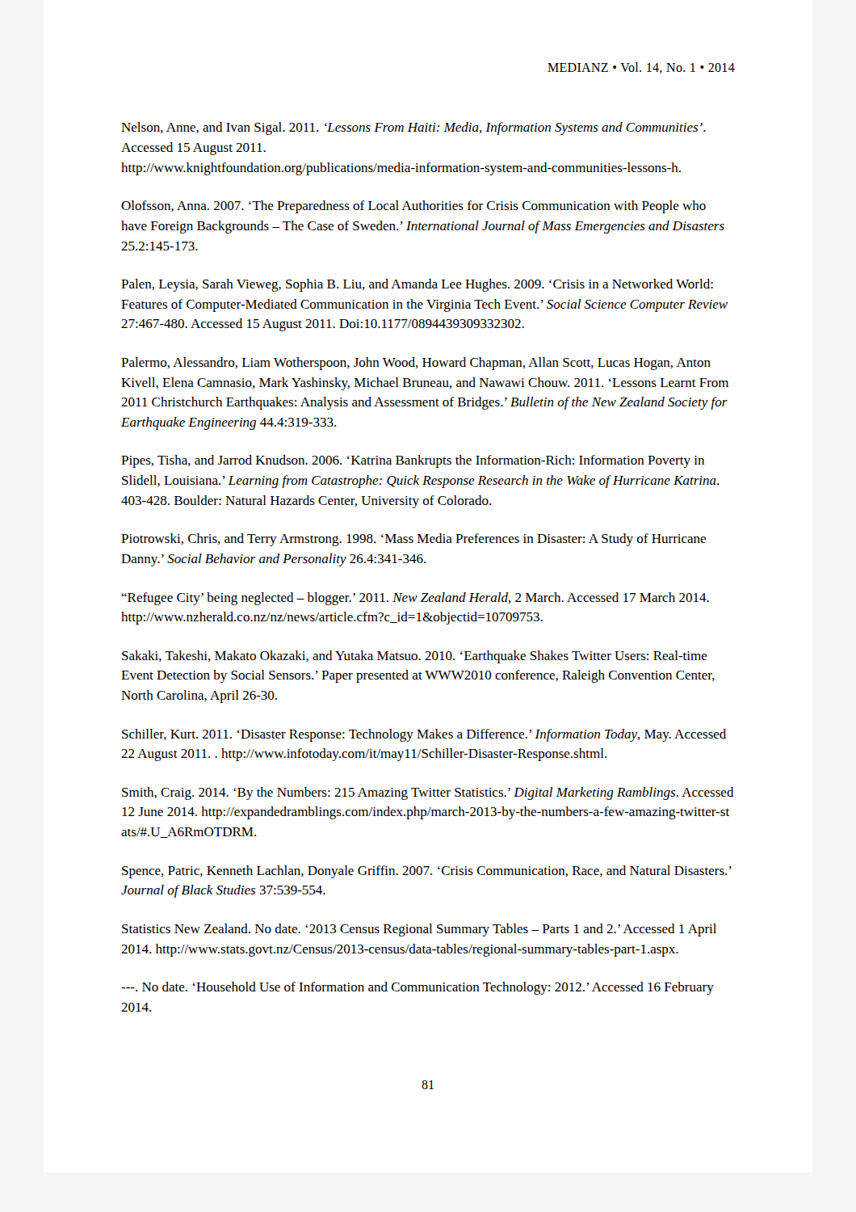MEDIANZ • Vol. 14, No. 1 • 2014
Nelson, Anne, and Ivan Sigal. 2011. ‘Lessons From Haiti: Media, Information Systems and Communities’. Accessed 15 August 2011.
http://www.knightfoundation.org/publications/media-information-system-and-communities-lessons-h.
Olofsson, Anna. 2007. ‘The Preparedness of Local Authorities for Crisis Communication with People who have Foreign Backgrounds – The Case of Sweden.’ International Journal of Mass Emergencies and Disasters 25.2:145-173.
Palen, Leysia, Sarah Vieweg, Sophia B. Liu, and Amanda Lee Hughes. 2009. ‘Crisis in a Networked World: Features of Computer-Mediated Communication in the Virginia Tech Event.’ Social Science Computer Review 27:467-480. Accessed 15 August 2011. Doi:10.1177/0894439309332302.
Palermo, Alessandro, Liam Wotherspoon, John Wood, Howard Chapman, Allan Scott, Lucas Hogan, Anton Kivell, Elena Camnasio, Mark Yashinsky, Michael Bruneau, and Nawawi Chouw. 2011. ‘Lessons Learnt From 2011 Christchurch Earthquakes: Analysis and Assessment of Bridges.’ Bulletin of the New Zealand Society for Earthquake Engineering 44.4:319-333.
Pipes, Tisha, and Jarrod Knudson. 2006. ‘Katrina Bankrupts the Information-Rich: Information Poverty in Slidell, Louisiana.’ Learning from Catastrophe: Quick Response Research in the Wake of Hurricane Katrina. 403-428. Boulder: Natural Hazards Center, University of Colorado.
Piotrowski, Chris, and Terry Armstrong. 1998. ‘Mass Media Preferences in Disaster: A Study of Hurricane Danny.’ Social Behavior and Personality 26.4:341-346.
“Refugee City’ being neglected – blogger.’ 2011. New Zealand Herald, 2 March. Accessed 17 March 2014.
http://www.nzherald.co.nz/nz/news/article.cfm?c_id=1&objectid=10709753.
Sakaki, Takeshi, Makato Okazaki, and Yutaka Matsuo. 2010. ‘Earthquake Shakes Twitter Users: Real-time Event Detection by Social Sensors.’ Paper presented at WWW2010 conference, Raleigh Convention Center, North Carolina, April 26-30.
Schiller, Kurt. 2011. ‘Disaster Response: Technology Makes a Difference.’ Information Today, May. Accessed 22 August 2011. . http://www.infotoday.com/it/may11/Schiller-Disaster-Response.shtml.
Smith, Craig. 2014. ‘By the Numbers: 215 Amazing Twitter Statistics.’ Digital Marketing Ramblings. Accessed 12 June 2014. http://expandedramblings.com/index.php/march-2013-by-the-numbers-a-few-amazing-twitter-stats/#.U_A6RmOTDRM.
Spence, Patric, Kenneth Lachlan, Donyale Griffin. 2007. ‘Crisis Communication, Race, and Natural Disasters.’ Journal of Black Studies 37:539-554.
Statistics New Zealand. No date. ‘2013 Census Regional Summary Tables – Parts 1 and 2.’ Accessed 1 April 2014. http://www.stats.govt.nz/Census/2013-census/data-tables/regional-summary-tables-part-1.aspx.
---. No date. ‘Household Use of Information and Communication Technology: 2012.’ Accessed 16 February 2014.
81